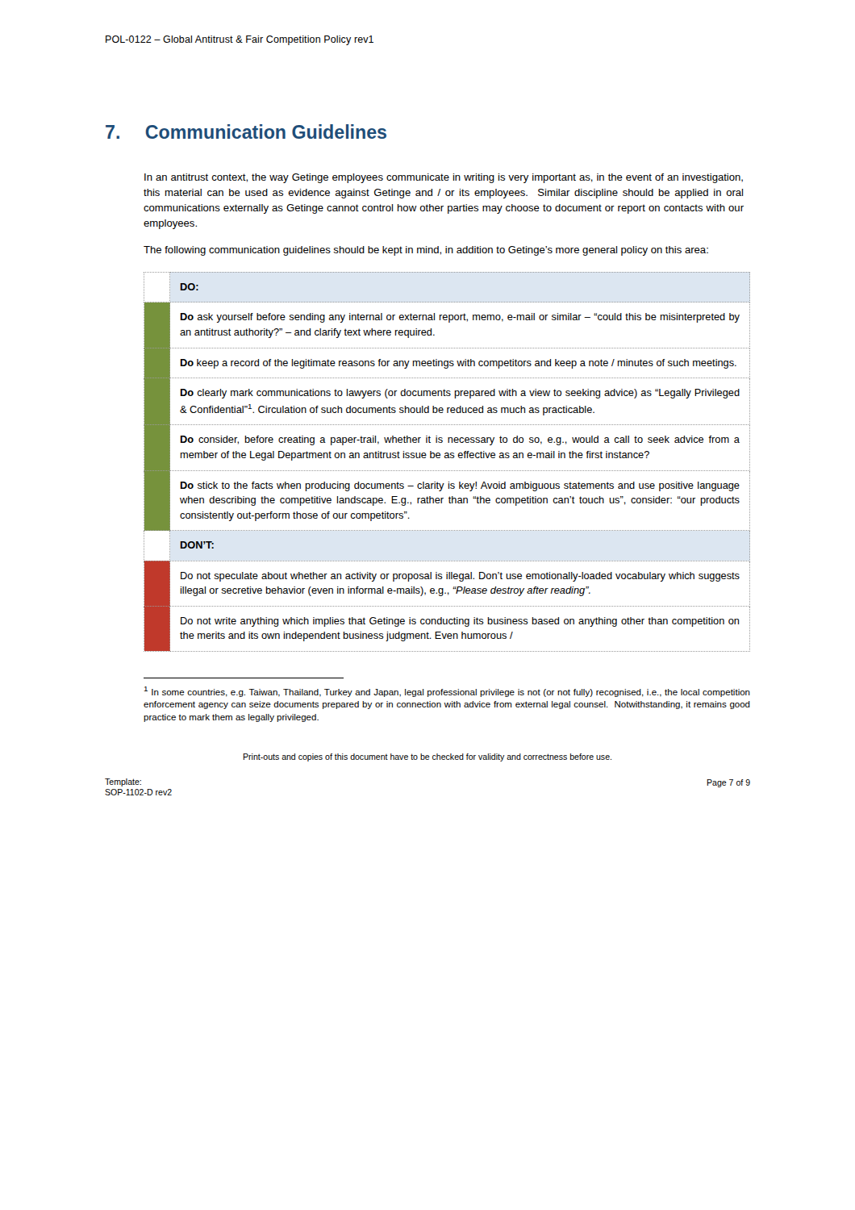POL-0122 – Global Antitrust & Fair Competition Policy rev1
7. Communication Guidelines
In an antitrust context, the way Getinge employees communicate in writing is very important as, in the event of an investigation, this material can be used as evidence against Getinge and / or its employees. Similar discipline should be applied in oral communications externally as Getinge cannot control how other parties may choose to document or report on contacts with our employees.
The following communication guidelines should be kept in mind, in addition to Getinge’s more general policy on this area:
| | DO: |
| | Do ask yourself before sending any internal or external report, memo, e-mail or similar – “could this be misinterpreted by an antitrust authority?” – and clarify text where required. |
| | Do keep a record of the legitimate reasons for any meetings with competitors and keep a note / minutes of such meetings. |
| | Do clearly mark communications to lawyers (or documents prepared with a view to seeking advice) as “Legally Privileged & Confidential” 1 . Circulation of such documents should be reduced as much as practicable. |
| | Do consider, before creating a paper-trail, whether it is necessary to do so, e.g., would a call to seek advice from a member of the Legal Department on an antitrust issue be as effective as an e-mail in the first instance? |
| | Do stick to the facts when producing documents – clarity is key! Avoid ambiguous statements and use positive language when describing the competitive landscape. E.g., rather than “the competition can’t touch us”, consider: “our products consistently out-perform those of our competitors”. |
| | DON’T: |
| | Do not speculate about whether an activity or proposal is illegal. Don’t use emotionally-loaded vocabulary which suggests illegal or secretive behavior (even in informal e-mails), e.g., “Please destroy after reading”. |
| | Do not write anything which implies that Getinge is conducting its business based on anything other than competition on the merits and its own independent business judgment. Even humorous / |
1 In some countries, e.g. Taiwan, Thailand, Turkey and Japan, legal professional privilege is not (or not fully) recognised, i.e., the local competition enforcement agency can seize documents prepared by or in connection with advice from external legal counsel. Notwithstanding, it remains good practice to mark them as legally privileged.
Print-outs and copies of this document have to be checked for validity and correctness before use.
Template:
SOP-1102-D rev2
Page 7 of 9